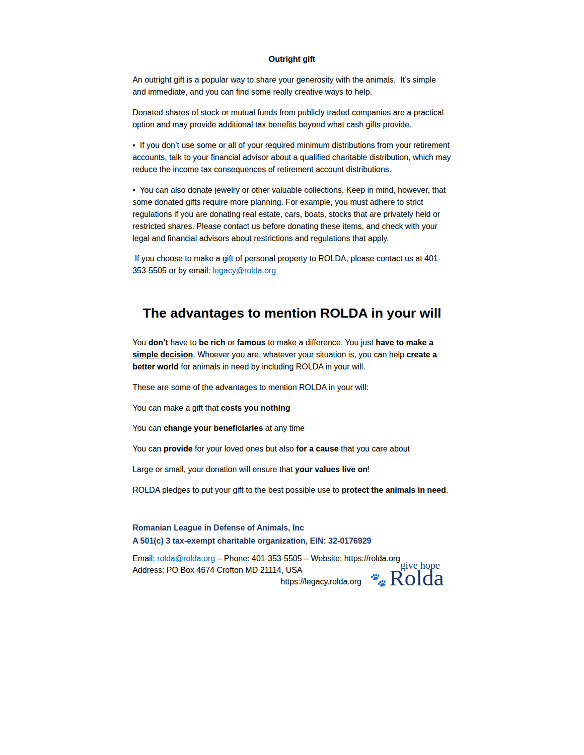Outright gift
An outright gift is a popular way to share your generosity with the animals. It’s simple and immediate, and you can find some really creative ways to help.
Donated shares of stock or mutual funds from publicly traded companies are a practical option and may provide additional tax benefits beyond what cash gifts provide.
• If you don’t use some or all of your required minimum distributions from your retirement accounts, talk to your financial advisor about a qualified charitable distribution, which may reduce the income tax consequences of retirement account distributions.
• You can also donate jewelry or other valuable collections. Keep in mind, however, that some donated gifts require more planning. For example, you must adhere to strict regulations if you are donating real estate, cars, boats, stocks that are privately held or restricted shares. Please contact us before donating these items, and check with your legal and financial advisors about restrictions and regulations that apply.
If you choose to make a gift of personal property to ROLDA, please contact us at 401-353-5505 or by email: legacy@rolda.org
The advantages to mention ROLDA in your will
You don’t have to be rich or famous to make a difference. You just have to make a simple decision. Whoever you are, whatever your situation is, you can help create a better world for animals in need by including ROLDA in your will.
These are some of the advantages to mention ROLDA in your will:
You can make a gift that costs you nothing
You can change your beneficiaries at any time
You can provide for your loved ones but also for a cause that you care about
Large or small, your donation will ensure that your values live on!
ROLDA pledges to put your gift to the best possible use to protect the animals in need.
Romanian League in Defense of Animals, Inc
A 501(c) 3 tax-exempt charitable organization, EIN: 32-0176929
Email: rolda@rolda.org – Phone: 401-353-5505 – Website: https://rolda.org
Address: PO Box 4674 Crofton MD 21114, USA
https://legacy.rolda.org
give hope
🐾Rolda